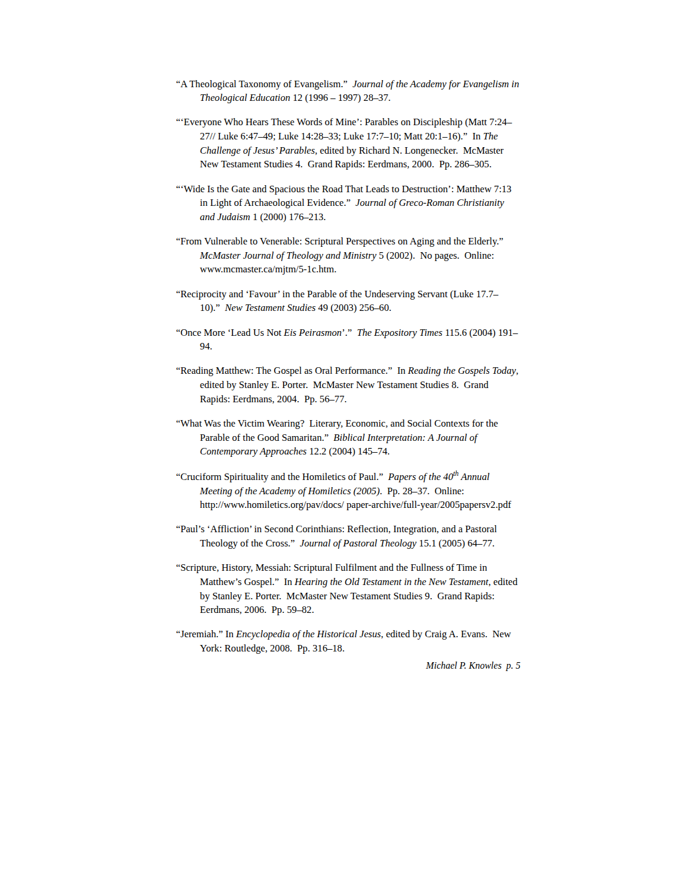“A Theological Taxonomy of Evangelism.” Journal of the Academy for Evangelism in Theological Education 12 (1996 – 1997) 28–37.
“‘Everyone Who Hears These Words of Mine’: Parables on Discipleship (Matt 7:24–27// Luke 6:47–49; Luke 14:28–33; Luke 17:7–10; Matt 20:1–16).” In The Challenge of Jesus’ Parables, edited by Richard N. Longenecker. McMaster New Testament Studies 4. Grand Rapids: Eerdmans, 2000. Pp. 286–305.
“‘Wide Is the Gate and Spacious the Road That Leads to Destruction’: Matthew 7:13 in Light of Archaeological Evidence.” Journal of Greco-Roman Christianity and Judaism 1 (2000) 176–213.
“From Vulnerable to Venerable: Scriptural Perspectives on Aging and the Elderly.” McMaster Journal of Theology and Ministry 5 (2002). No pages. Online: www.mcmaster.ca/mjtm/5-1c.htm.
“Reciprocity and ‘Favour’ in the Parable of the Undeserving Servant (Luke 17.7–10).” New Testament Studies 49 (2003) 256–60.
“Once More ‘Lead Us Not Eis Peirasmon’.” The Expository Times 115.6 (2004) 191–94.
“Reading Matthew: The Gospel as Oral Performance.” In Reading the Gospels Today, edited by Stanley E. Porter. McMaster New Testament Studies 8. Grand Rapids: Eerdmans, 2004. Pp. 56–77.
“What Was the Victim Wearing? Literary, Economic, and Social Contexts for the Parable of the Good Samaritan.” Biblical Interpretation: A Journal of Contemporary Approaches 12.2 (2004) 145–74.
“Cruciform Spirituality and the Homiletics of Paul.” Papers of the 40th Annual Meeting of the Academy of Homiletics (2005). Pp. 28–37. Online: http://www.homiletics.org/pav/docs/ paper-archive/full-year/2005papersv2.pdf
“Paul’s ‘Affliction’ in Second Corinthians: Reflection, Integration, and a Pastoral Theology of the Cross.” Journal of Pastoral Theology 15.1 (2005) 64–77.
“Scripture, History, Messiah: Scriptural Fulfilment and the Fullness of Time in Matthew’s Gospel.” In Hearing the Old Testament in the New Testament, edited by Stanley E. Porter. McMaster New Testament Studies 9. Grand Rapids: Eerdmans, 2006. Pp. 59–82.
“Jeremiah.” In Encyclopedia of the Historical Jesus, edited by Craig A. Evans. New York: Routledge, 2008. Pp. 316–18.
Michael P. Knowles p. 5